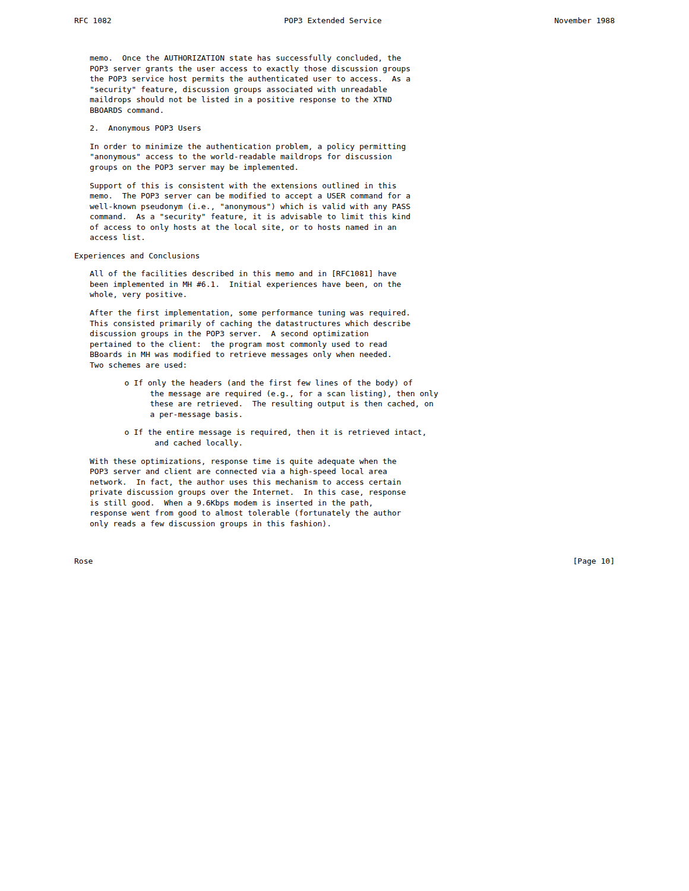RFC 1082 POP3 Extended Service November 1988
memo. Once the AUTHORIZATION state has successfully concluded, the POP3 server grants the user access to exactly those discussion groups the POP3 service host permits the authenticated user to access. As a "security" feature, discussion groups associated with unreadable maildrops should not be listed in a positive response to the XTND BBOARDS command.
2. Anonymous POP3 Users
In order to minimize the authentication problem, a policy permitting "anonymous" access to the world-readable maildrops for discussion groups on the POP3 server may be implemented.
Support of this is consistent with the extensions outlined in this memo. The POP3 server can be modified to accept a USER command for a well-known pseudonym (i.e., "anonymous") which is valid with any PASS command. As a "security" feature, it is advisable to limit this kind of access to only hosts at the local site, or to hosts named in an access list.
Experiences and Conclusions
All of the facilities described in this memo and in [RFC1081] have been implemented in MH #6.1. Initial experiences have been, on the whole, very positive.
After the first implementation, some performance tuning was required. This consisted primarily of caching the datastructures which describe discussion groups in the POP3 server. A second optimization pertained to the client: the program most commonly used to read BBoards in MH was modified to retrieve messages only when needed. Two schemes are used:
o If only the headers (and the first few lines of the body) of the message are required (e.g., for a scan listing), then only these are retrieved. The resulting output is then cached, on a per-message basis.
o If the entire message is required, then it is retrieved intact, and cached locally.
With these optimizations, response time is quite adequate when the POP3 server and client are connected via a high-speed local area network. In fact, the author uses this mechanism to access certain private discussion groups over the Internet. In this case, response is still good. When a 9.6Kbps modem is inserted in the path, response went from good to almost tolerable (fortunately the author only reads a few discussion groups in this fashion).
Rose [Page 10]